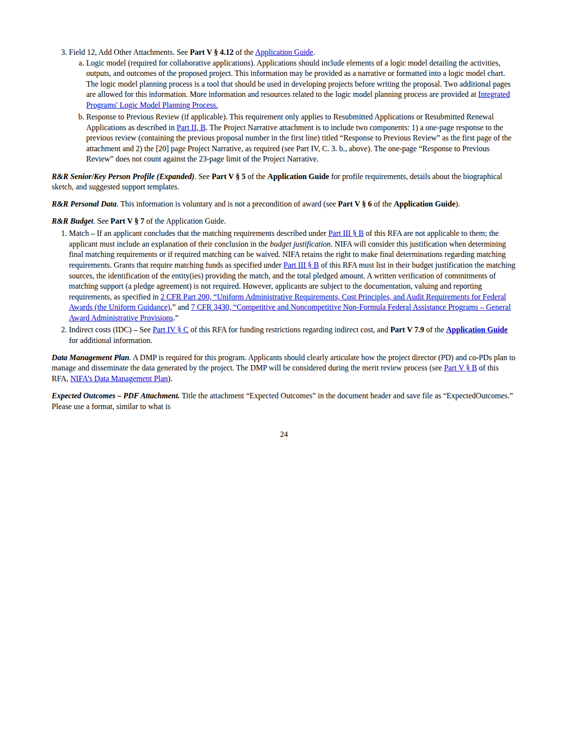Field 12, Add Other Attachments. See Part V § 4.12 of the Application Guide.
Logic model (required for collaborative applications). Applications should include elements of a logic model detailing the activities, outputs, and outcomes of the proposed project. This information may be provided as a narrative or formatted into a logic model chart. The logic model planning process is a tool that should be used in developing projects before writing the proposal. Two additional pages are allowed for this information. More information and resources related to the logic model planning process are provided at Integrated Programs' Logic Model Planning Process.
Response to Previous Review (if applicable). This requirement only applies to Resubmitted Applications or Resubmitted Renewal Applications as described in Part II, B. The Project Narrative attachment is to include two components: 1) a one-page response to the previous review (containing the previous proposal number in the first line) titled “Response to Previous Review” as the first page of the attachment and 2) the [20] page Project Narrative, as required (see Part IV, C. 3. b., above). The one-page “Response to Previous Review” does not count against the 23-page limit of the Project Narrative.
R&R Senior/Key Person Profile (Expanded). See Part V § 5 of the Application Guide for profile requirements, details about the biographical sketch, and suggested support templates.
R&R Personal Data. This information is voluntary and is not a precondition of award (see Part V § 6 of the Application Guide).
R&R Budget. See Part V § 7 of the Application Guide.
Match – If an applicant concludes that the matching requirements described under Part III § B of this RFA are not applicable to them; the applicant must include an explanation of their conclusion in the budget justification. NIFA will consider this justification when determining final matching requirements or if required matching can be waived. NIFA retains the right to make final determinations regarding matching requirements. Grants that require matching funds as specified under Part III § B of this RFA must list in their budget justification the matching sources, the identification of the entity(ies) providing the match, and the total pledged amount. A written verification of commitments of matching support (a pledge agreement) is not required. However, applicants are subject to the documentation, valuing and reporting requirements, as specified in 2 CFR Part 200, “Uniform Administrative Requirements, Cost Principles, and Audit Requirements for Federal Awards (the Uniform Guidance),” and 7 CFR 3430, “Competitive and Noncompetitive Non-Formula Federal Assistance Programs – General Award Administrative Provisions.”
Indirect costs (IDC) – See Part IV § C of this RFA for funding restrictions regarding indirect cost, and Part V 7.9 of the Application Guide for additional information.
Data Management Plan. A DMP is required for this program. Applicants should clearly articulate how the project director (PD) and co-PDs plan to manage and disseminate the data generated by the project. The DMP will be considered during the merit review process (see Part V § B of this RFA, NIFA’s Data Management Plan).
Expected Outcomes – PDF Attachment. Title the attachment “Expected Outcomes” in the document header and save file as “ExpectedOutcomes.” Please use a format, similar to what is
24